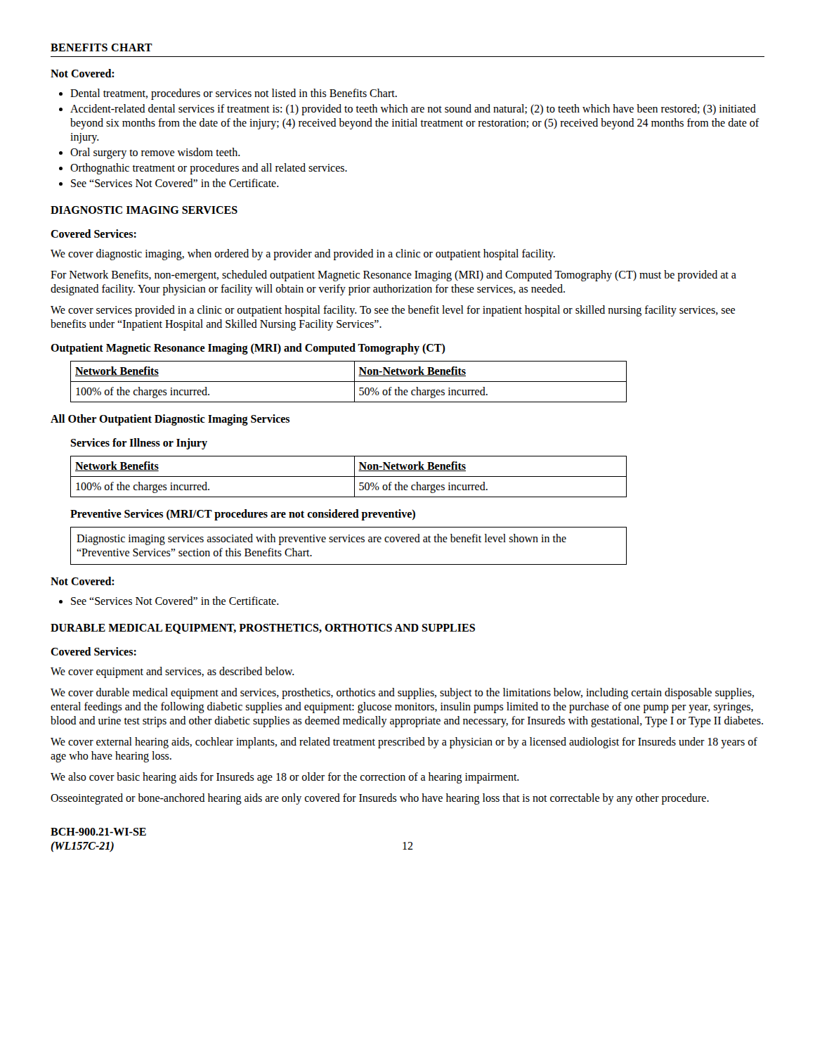BENEFITS CHART
Not Covered:
Dental treatment, procedures or services not listed in this Benefits Chart.
Accident-related dental services if treatment is: (1) provided to teeth which are not sound and natural; (2) to teeth which have been restored; (3) initiated beyond six months from the date of the injury; (4) received beyond the initial treatment or restoration; or (5) received beyond 24 months from the date of injury.
Oral surgery to remove wisdom teeth.
Orthognathic treatment or procedures and all related services.
See “Services Not Covered” in the Certificate.
DIAGNOSTIC IMAGING SERVICES
Covered Services:
We cover diagnostic imaging, when ordered by a provider and provided in a clinic or outpatient hospital facility.
For Network Benefits, non-emergent, scheduled outpatient Magnetic Resonance Imaging (MRI) and Computed Tomography (CT) must be provided at a designated facility. Your physician or facility will obtain or verify prior authorization for these services, as needed.
We cover services provided in a clinic or outpatient hospital facility. To see the benefit level for inpatient hospital or skilled nursing facility services, see benefits under “Inpatient Hospital and Skilled Nursing Facility Services”.
Outpatient Magnetic Resonance Imaging (MRI) and Computed Tomography (CT)
| Network Benefits | Non-Network Benefits |
| --- | --- |
| 100% of the charges incurred. | 50% of the charges incurred. |
All Other Outpatient Diagnostic Imaging Services
Services for Illness or Injury
| Network Benefits | Non-Network Benefits |
| --- | --- |
| 100% of the charges incurred. | 50% of the charges incurred. |
Preventive Services (MRI/CT procedures are not considered preventive)
Diagnostic imaging services associated with preventive services are covered at the benefit level shown in the “Preventive Services” section of this Benefits Chart.
Not Covered:
See “Services Not Covered” in the Certificate.
DURABLE MEDICAL EQUIPMENT, PROSTHETICS, ORTHOTICS AND SUPPLIES
Covered Services:
We cover equipment and services, as described below.
We cover durable medical equipment and services, prosthetics, orthotics and supplies, subject to the limitations below, including certain disposable supplies, enteral feedings and the following diabetic supplies and equipment: glucose monitors, insulin pumps limited to the purchase of one pump per year, syringes, blood and urine test strips and other diabetic supplies as deemed medically appropriate and necessary, for Insureds with gestational, Type I or Type II diabetes.
We cover external hearing aids, cochlear implants, and related treatment prescribed by a physician or by a licensed audiologist for Insureds under 18 years of age who have hearing loss.
We also cover basic hearing aids for Insureds age 18 or older for the correction of a hearing impairment.
Osseointegrated or bone-anchored hearing aids are only covered for Insureds who have hearing loss that is not correctable by any other procedure.
BCH-900.21-WI-SE
(WL157C-21)
12